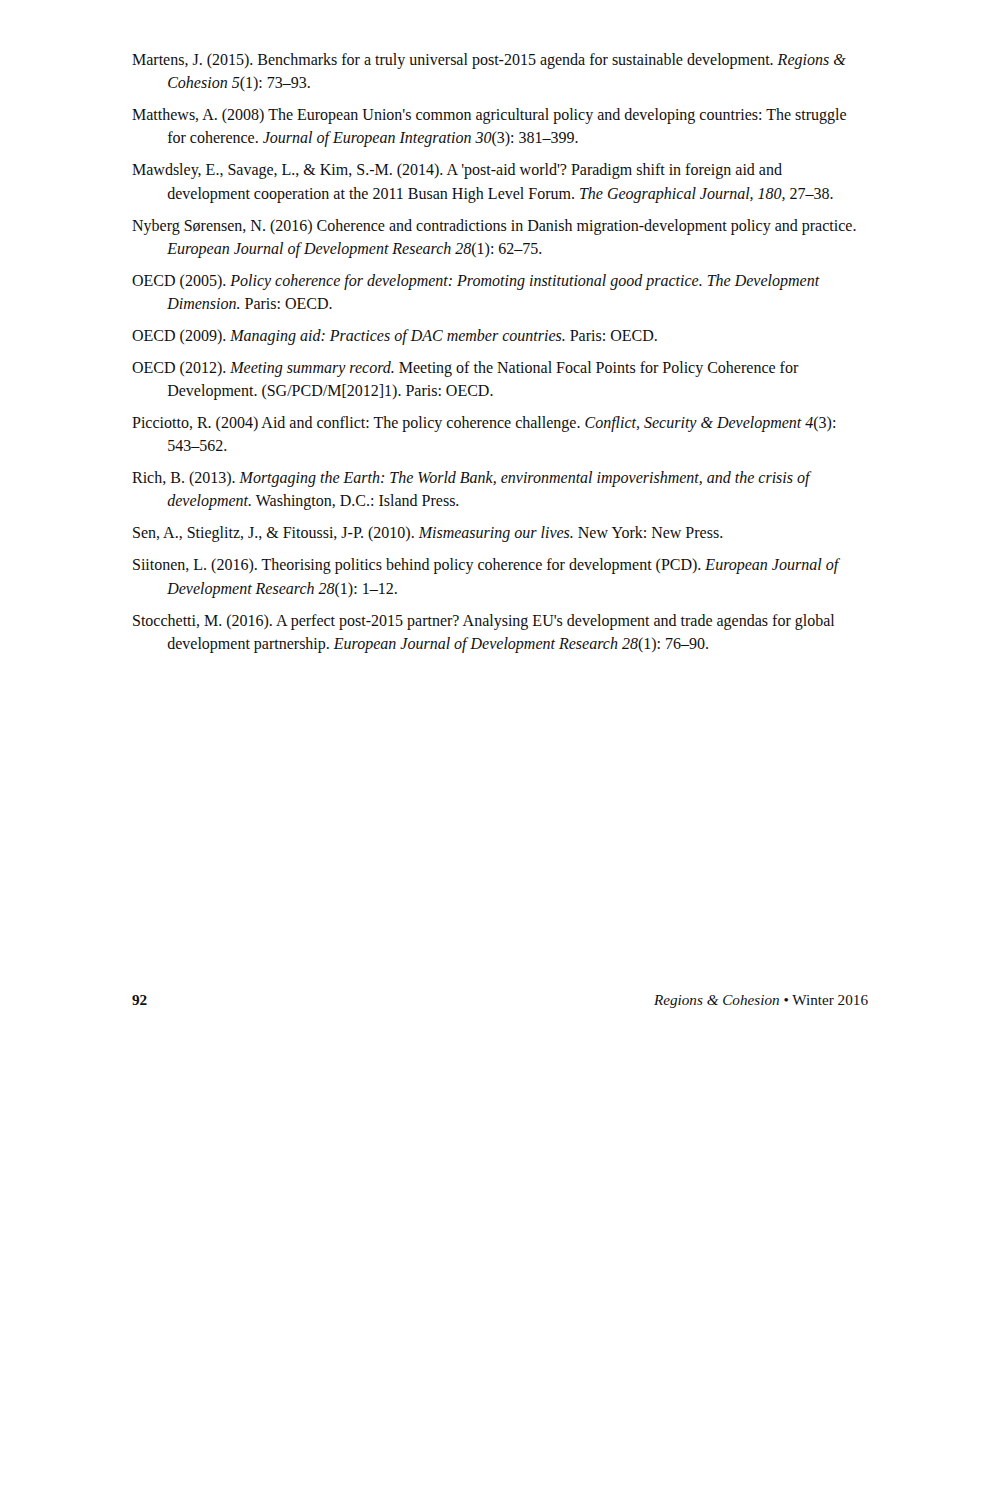Martens, J. (2015). Benchmarks for a truly universal post-2015 agenda for sustainable development. Regions & Cohesion 5(1): 73–93.
Matthews, A. (2008) The European Union's common agricultural policy and developing countries: The struggle for coherence. Journal of European Integration 30(3): 381–399.
Mawdsley, E., Savage, L., & Kim, S.-M. (2014). A 'post-aid world'? Paradigm shift in foreign aid and development cooperation at the 2011 Busan High Level Forum. The Geographical Journal, 180, 27–38.
Nyberg Sørensen, N. (2016) Coherence and contradictions in Danish migration-development policy and practice. European Journal of Development Research 28(1): 62–75.
OECD (2005). Policy coherence for development: Promoting institutional good practice. The Development Dimension. Paris: OECD.
OECD (2009). Managing aid: Practices of DAC member countries. Paris: OECD.
OECD (2012). Meeting summary record. Meeting of the National Focal Points for Policy Coherence for Development. (SG/PCD/M[2012]1). Paris: OECD.
Picciotto, R. (2004) Aid and conflict: The policy coherence challenge. Conflict, Security & Development 4(3): 543–562.
Rich, B. (2013). Mortgaging the Earth: The World Bank, environmental impoverishment, and the crisis of development. Washington, D.C.: Island Press.
Sen, A., Stieglitz, J., & Fitoussi, J-P. (2010). Mismeasuring our lives. New York: New Press.
Siitonen, L. (2016). Theorising politics behind policy coherence for development (PCD). European Journal of Development Research 28(1): 1–12.
Stocchetti, M. (2016). A perfect post-2015 partner? Analysing EU's development and trade agendas for global development partnership. European Journal of Development Research 28(1): 76–90.
92 Regions & Cohesion • Winter 2016